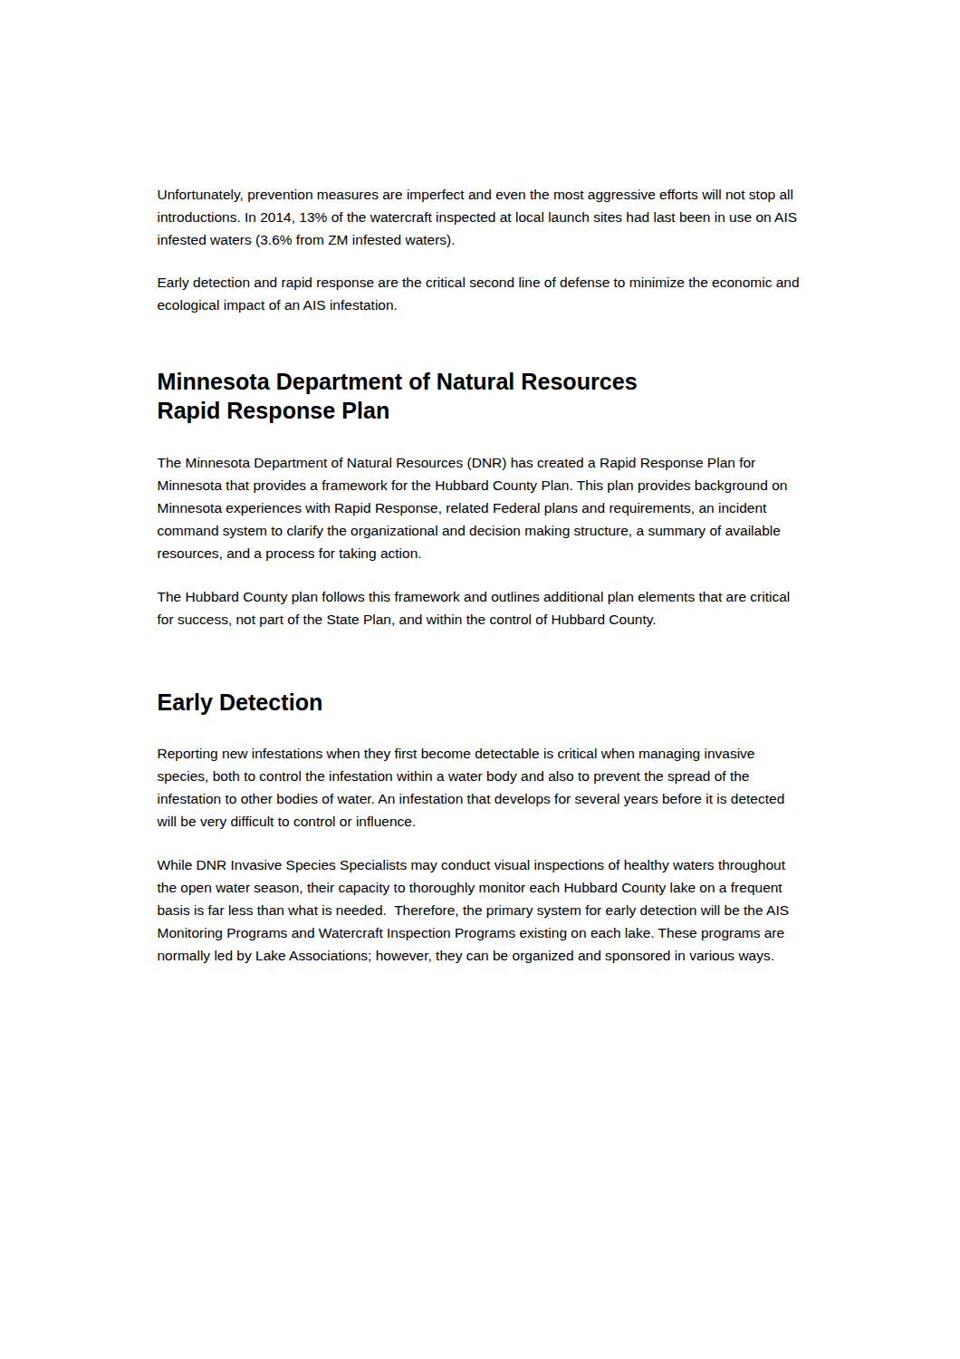Unfortunately, prevention measures are imperfect and even the most aggressive efforts will not stop all introductions. In 2014, 13% of the watercraft inspected at local launch sites had last been in use on AIS infested waters (3.6% from ZM infested waters).
Early detection and rapid response are the critical second line of defense to minimize the economic and ecological impact of an AIS infestation.
Minnesota Department of Natural Resources Rapid Response Plan
The Minnesota Department of Natural Resources (DNR) has created a Rapid Response Plan for Minnesota that provides a framework for the Hubbard County Plan. This plan provides background on Minnesota experiences with Rapid Response, related Federal plans and requirements, an incident command system to clarify the organizational and decision making structure, a summary of available resources, and a process for taking action.
The Hubbard County plan follows this framework and outlines additional plan elements that are critical for success, not part of the State Plan, and within the control of Hubbard County.
Early Detection
Reporting new infestations when they first become detectable is critical when managing invasive species, both to control the infestation within a water body and also to prevent the spread of the infestation to other bodies of water. An infestation that develops for several years before it is detected will be very difficult to control or influence.
While DNR Invasive Species Specialists may conduct visual inspections of healthy waters throughout the open water season, their capacity to thoroughly monitor each Hubbard County lake on a frequent basis is far less than what is needed. Therefore, the primary system for early detection will be the AIS Monitoring Programs and Watercraft Inspection Programs existing on each lake. These programs are normally led by Lake Associations; however, they can be organized and sponsored in various ways.